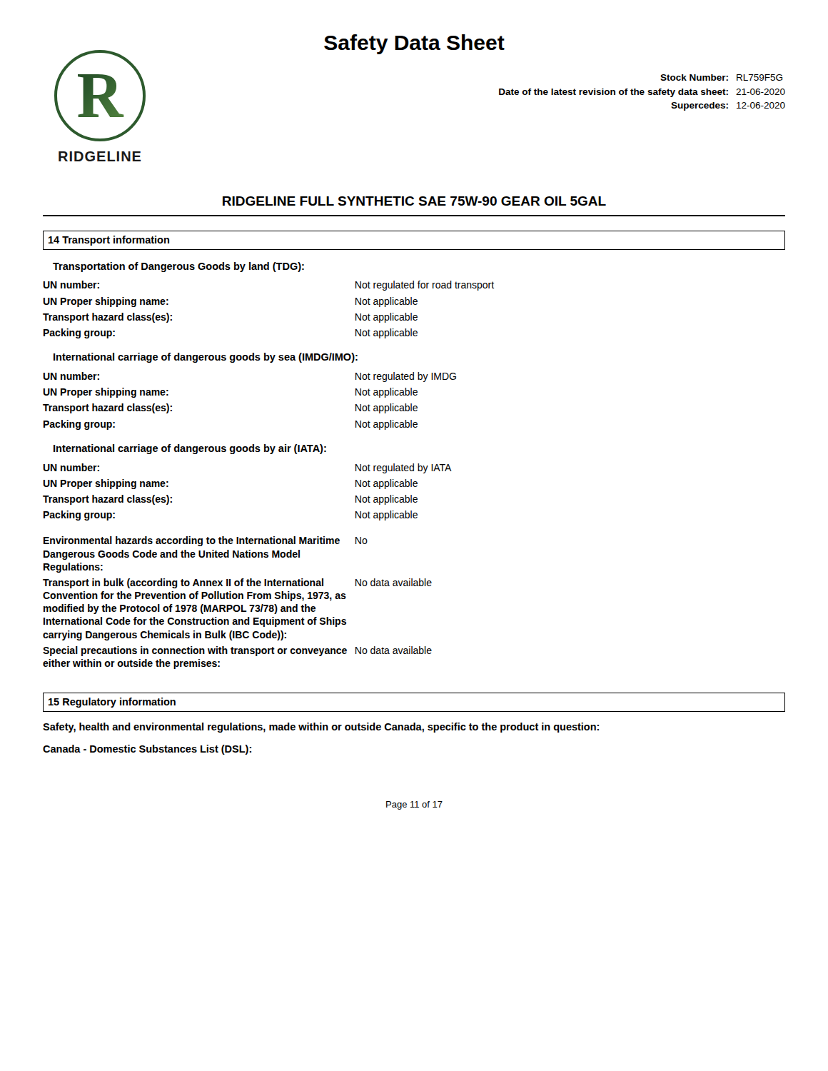R
RIDGELINE
Safety Data Sheet
| Stock Number: | RL759F5G |
| Date of the latest revision of the safety data sheet: | 21-06-2020 |
| Supercedes: | 12-06-2020 |
RIDGELINE FULL SYNTHETIC SAE 75W-90 GEAR OIL 5GAL
14 Transport information
Transportation of Dangerous Goods by land (TDG):
| UN number: | Not regulated for road transport |
| UN Proper shipping name: | Not applicable |
| Transport hazard class(es): | Not applicable |
| Packing group: | Not applicable |
International carriage of dangerous goods by sea (IMDG/IMO):
| UN number: | Not regulated by IMDG |
| UN Proper shipping name: | Not applicable |
| Transport hazard class(es): | Not applicable |
| Packing group: | Not applicable |
International carriage of dangerous goods by air (IATA):
| UN number: | Not regulated by IATA |
| UN Proper shipping name: | Not applicable |
| Transport hazard class(es): | Not applicable |
| Packing group: | Not applicable |
| Environmental hazards according to the International Maritime Dangerous Goods Code and the United Nations Model Regulations: | No |
| Transport in bulk (according to Annex II of the International Convention for the Prevention of Pollution From Ships, 1973, as modified by the Protocol of 1978 (MARPOL 73/78) and the International Code for the Construction and Equipment of Ships carrying Dangerous Chemicals in Bulk (IBC Code)): | No data available |
| Special precautions in connection with transport or conveyance either within or outside the premises: | No data available |
15 Regulatory information
Safety, health and environmental regulations, made within or outside Canada, specific to the product in question:
Canada - Domestic Substances List (DSL):
Page 11 of 17